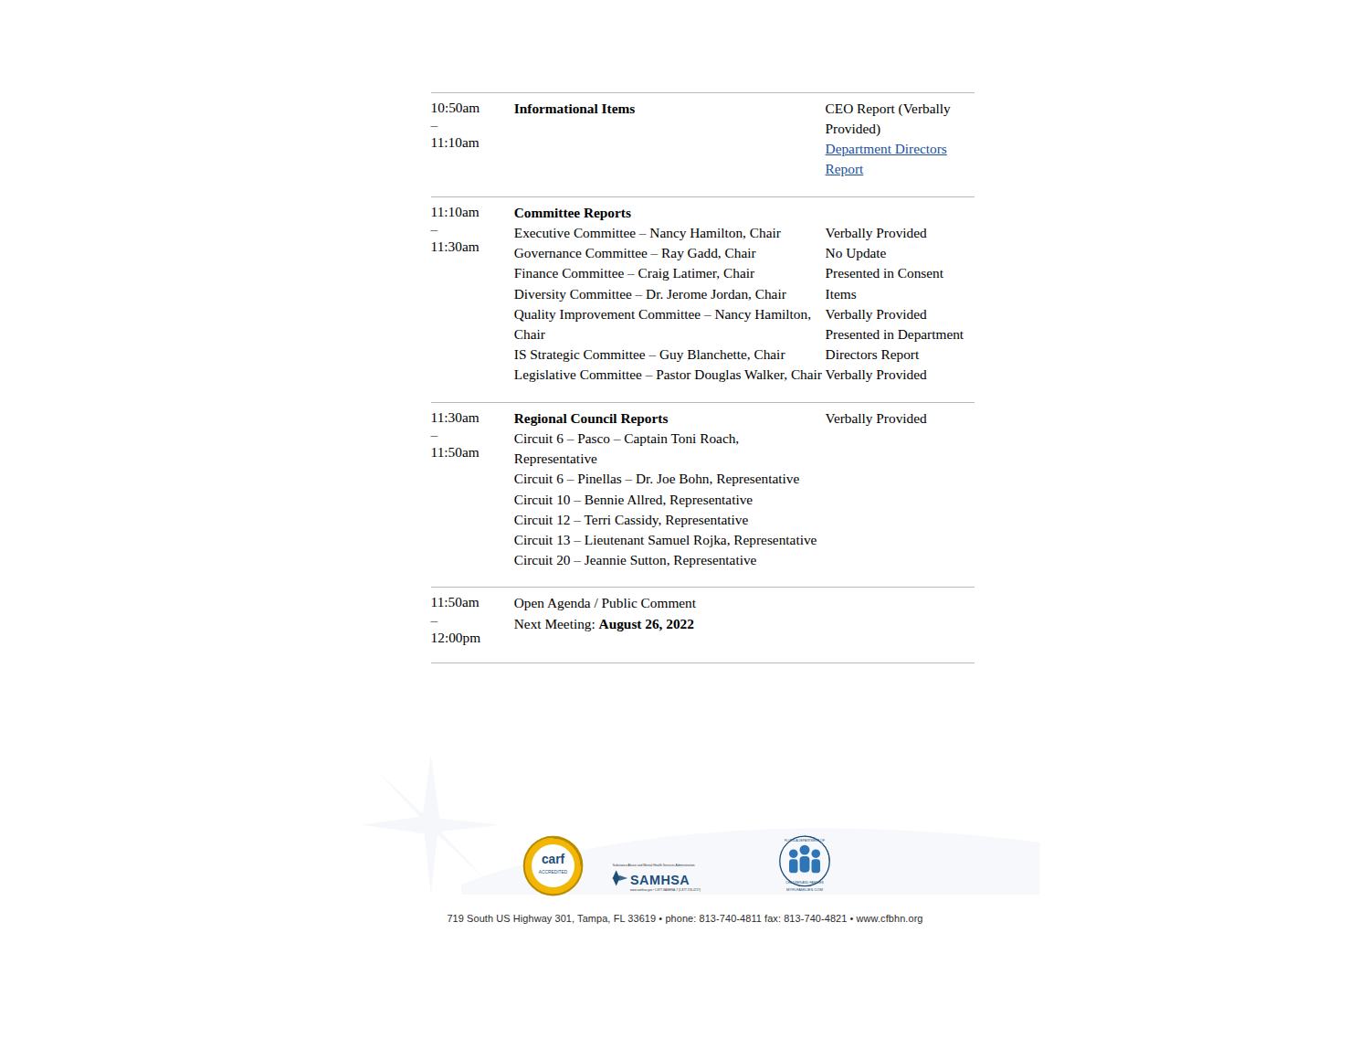| 10:50am – 11:10am | Informational Items | CEO Report (Verbally Provided) Department Directors Report |
| 11:10am – 11:30am | Committee Reports Executive Committee – Nancy Hamilton, Chair Governance Committee – Ray Gadd, Chair Finance Committee – Craig Latimer, Chair Diversity Committee – Dr. Jerome Jordan, Chair Quality Improvement Committee – Nancy Hamilton, Chair IS Strategic Committee – Guy Blanchette, Chair Legislative Committee – Pastor Douglas Walker, Chair | Verbally Provided No Update Presented in Consent Items Verbally Provided Presented in Department Directors Report Verbally Provided |
| 11:30am – 11:50am | Regional Council Reports Circuit 6 – Pasco – Captain Toni Roach, Representative Circuit 6 – Pinellas – Dr. Joe Bohn, Representative Circuit 10 – Bennie Allred, Representative Circuit 12 – Terri Cassidy, Representative Circuit 13 – Lieutenant Samuel Rojka, Representative Circuit 20 – Jeannie Sutton, Representative | Verbally Provided |
| 11:50am – 12:00pm | Open Agenda / Public Comment Next Meeting: August 26, 2022 | |
carf ACCREDITED Substance Abuse and Mental Health Services Administration SAMHSA www.samhsa.gov • 1-877-SAMHSA-7 (1-877-726-4727) MYFLFAMILIES.COM FLORIDA DEPARTMENT OF CHILDREN AND FAMILIES
719 South US Highway 301, Tampa, FL 33619 • phone: 813-740-4811 fax: 813-740-4821 • www.cfbhn.org